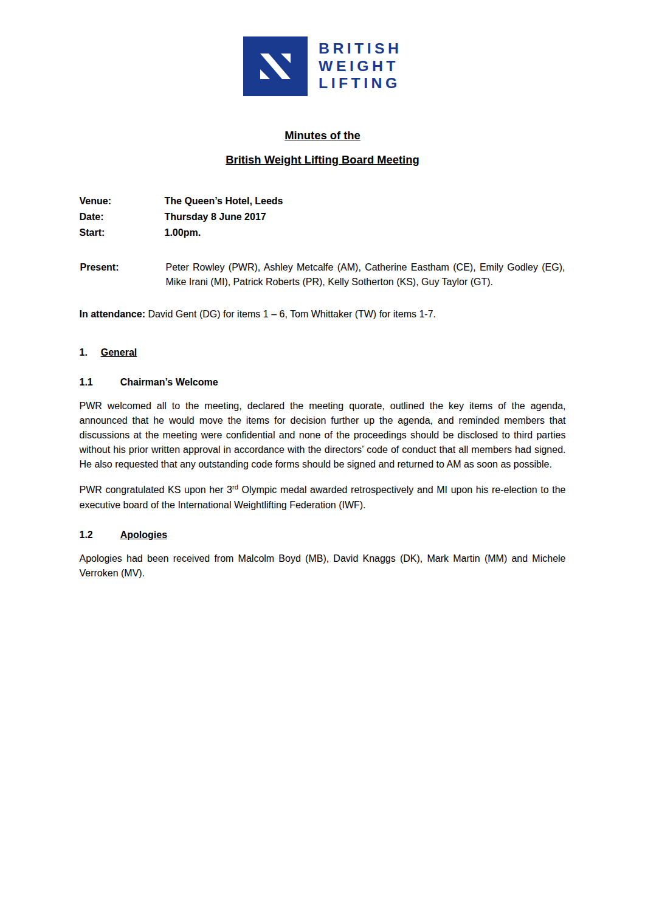BRITISH
WEIGHT
LIFTING
Minutes of theBritish Weight Lifting Board Meeting
| Venue: | The Queen’s Hotel, Leeds |
| Date: | Thursday 8 June 2017 |
| Start: | 1.00pm. |
| Present : | Peter Rowley (PWR), Ashley Metcalfe (AM), Catherine Eastham (CE), Emily Godley (EG), Mike Irani (MI), Patrick Roberts (PR), Kelly Sotherton (KS), Guy Taylor (GT). |
In attendance: David Gent (DG) for items 1 – 6, Tom Whittaker (TW) for items 1-7.
1. General
1.1 Chairman’s Welcome
PWR welcomed all to the meeting, declared the meeting quorate, outlined the key items of the agenda, announced that he would move the items for decision further up the agenda, and reminded members that discussions at the meeting were confidential and none of the proceedings should be disclosed to third parties without his prior written approval in accordance with the directors’ code of conduct that all members had signed. He also requested that any outstanding code forms should be signed and returned to AM as soon as possible.
PWR congratulated KS upon her 3rd Olympic medal awarded retrospectively and MI upon his re-election to the executive board of the International Weightlifting Federation (IWF).
1.2 Apologies
Apologies had been received from Malcolm Boyd (MB), David Knaggs (DK), Mark Martin (MM) and Michele Verroken (MV).